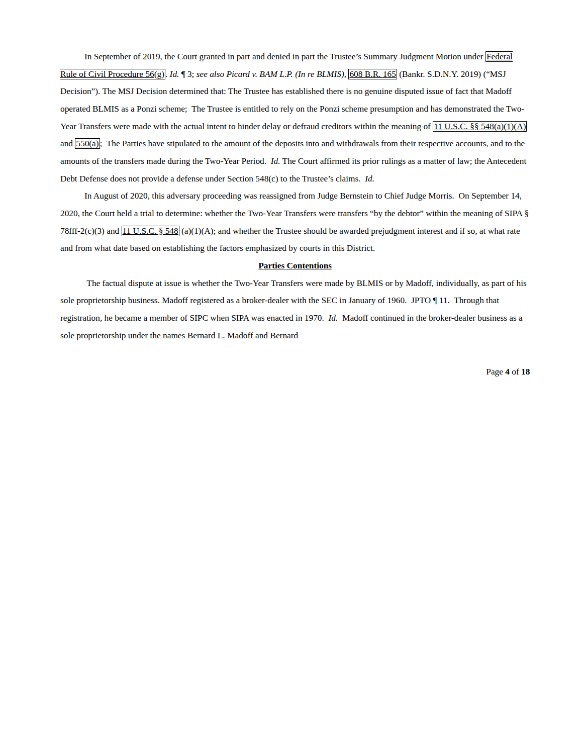In September of 2019, the Court granted in part and denied in part the Trustee’s Summary Judgment Motion under Federal Rule of Civil Procedure 56(g). Id. ¶ 3; see also Picard v. BAM L.P. (In re BLMIS), 608 B.R. 165 (Bankr. S.D.N.Y. 2019) (“MSJ Decision”). The MSJ Decision determined that: The Trustee has established there is no genuine disputed issue of fact that Madoff operated BLMIS as a Ponzi scheme; The Trustee is entitled to rely on the Ponzi scheme presumption and has demonstrated the Two-Year Transfers were made with the actual intent to hinder delay or defraud creditors within the meaning of 11 U.S.C. §§ 548(a)(1)(A) and 550(a); The Parties have stipulated to the amount of the deposits into and withdrawals from their respective accounts, and to the amounts of the transfers made during the Two-Year Period. Id. The Court affirmed its prior rulings as a matter of law; the Antecedent Debt Defense does not provide a defense under Section 548(c) to the Trustee’s claims. Id.
In August of 2020, this adversary proceeding was reassigned from Judge Bernstein to Chief Judge Morris. On September 14, 2020, the Court held a trial to determine: whether the Two-Year Transfers were transfers “by the debtor” within the meaning of SIPA § 78fff-2(c)(3) and 11 U.S.C. § 548 (a)(1)(A); and whether the Trustee should be awarded prejudgment interest and if so, at what rate and from what date based on establishing the factors emphasized by courts in this District.
Parties Contentions
The factual dispute at issue is whether the Two-Year Transfers were made by BLMIS or by Madoff, individually, as part of his sole proprietorship business. Madoff registered as a broker-dealer with the SEC in January of 1960. JPTO ¶ 11. Through that registration, he became a member of SIPC when SIPA was enacted in 1970. Id. Madoff continued in the broker-dealer business as a sole proprietorship under the names Bernard L. Madoff and Bernard
Page 4 of 18